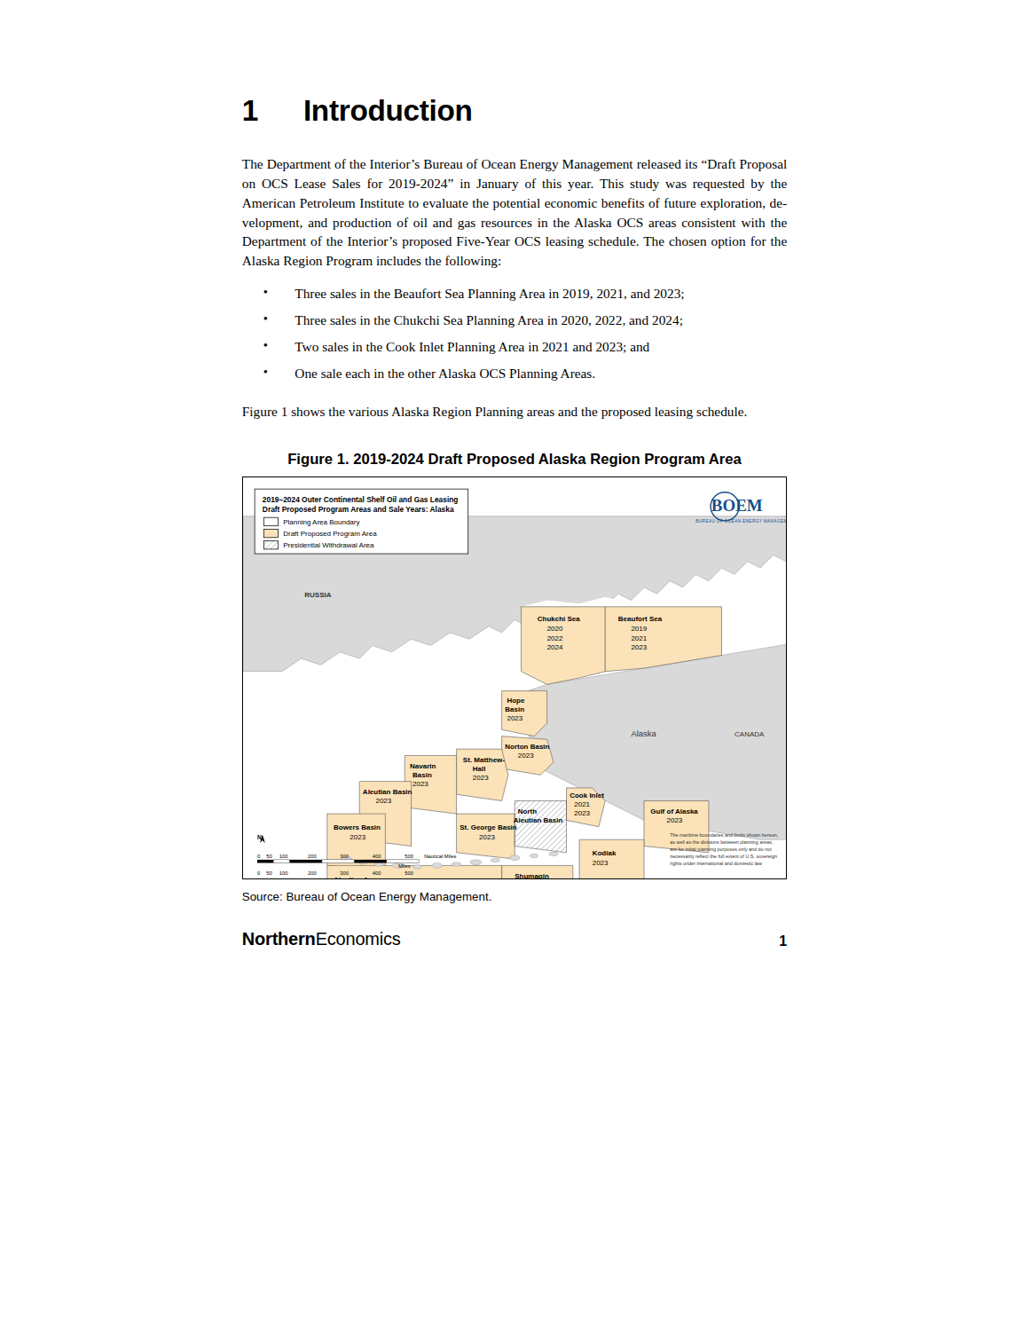1 Introduction
The Department of the Interior’s Bureau of Ocean Energy Management released its “Draft Proposal on OCS Lease Sales for 2019-2024” in January of this year. This study was requested by the American Petroleum Institute to evaluate the potential economic benefits of future exploration, development, and production of oil and gas resources in the Alaska OCS areas consistent with the Department of the Interior’s proposed Five-Year OCS leasing schedule. The chosen option for the Alaska Region Program includes the following:
Three sales in the Beaufort Sea Planning Area in 2019, 2021, and 2023;
Three sales in the Chukchi Sea Planning Area in 2020, 2022, and 2024;
Two sales in the Cook Inlet Planning Area in 2021 and 2023; and
One sale each in the other Alaska OCS Planning Areas.
Figure 1 shows the various Alaska Region Planning areas and the proposed leasing schedule.
Figure 1. 2019-2024 Draft Proposed Alaska Region Program Area
RUSSIA Alaska CANADA Chukchi Sea 2020 2022 2024 Beaufort Sea 2019 2021 2023 Hope Basin 2023 Norton Basin 2023 St. Matthew- Hall 2023 Navarin Basin 2023 Aleutian Basin 2023 Bowers Basin 2023 St. George Basin 2023 North Aleutian Basin Cook Inlet 2021 2023 Gulf of Alaska 2023 Kodiak 2023 Shumagin 2023 Aleutian Arc 2023 2019–2024 Outer Continental Shelf Oil and Gas Leasing Draft Proposed Program Areas and Sale Years: Alaska Planning Area Boundary Draft Proposed Program Area Presidential Withdrawal Area BOEM BUREAU OF OCEAN ENERGY MANAGEMENT N 0 50 100 200 300 400 500 Nautical Miles Miles 0 50 100 200 300 400 500 The maritime boundaries and limits shown hereon, as well as the divisions between planning areas, are for initial planning purposes only and do not necessarily reflect the full extent of U.S. sovereign rights under international and domestic law
Source: Bureau of Ocean Energy Management.
Northern Economics
1